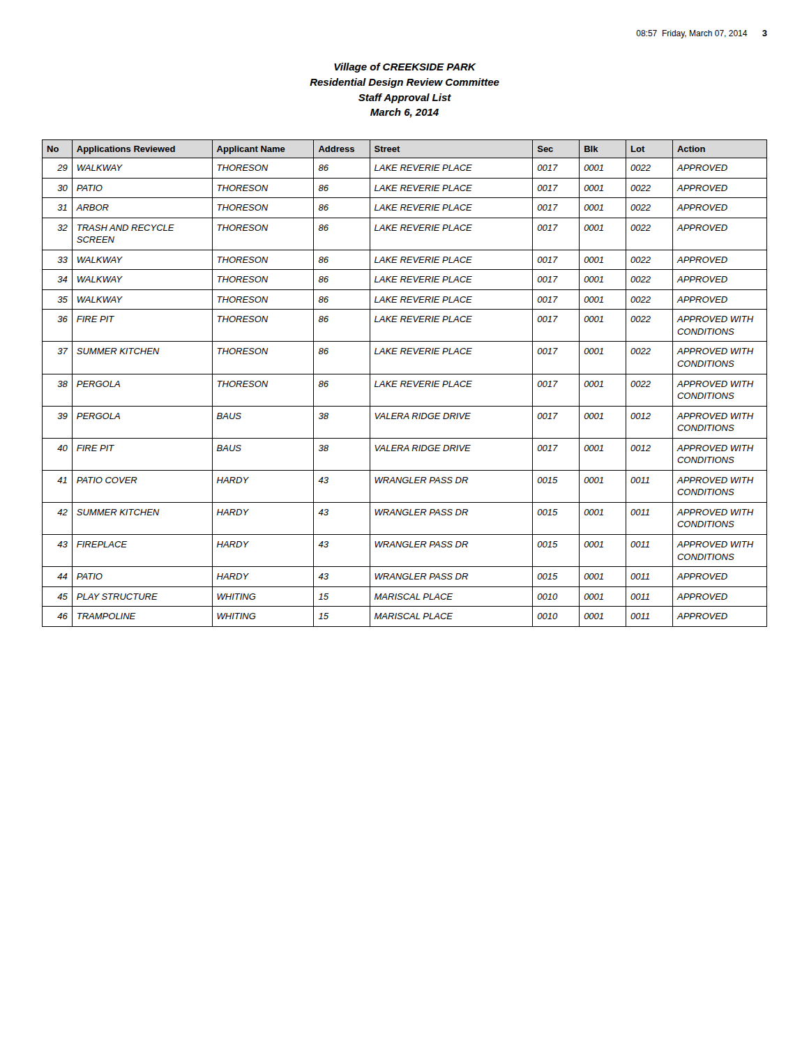08:57 Friday, March 07, 2014 3
Village of CREEKSIDE PARK
Residential Design Review Committee
Staff Approval List
March 6, 2014
| No | Applications Reviewed | Applicant Name | Address | Street | Sec | Blk | Lot | Action |
| --- | --- | --- | --- | --- | --- | --- | --- | --- |
| 29 | WALKWAY | THORESON | 86 | LAKE REVERIE PLACE | 0017 | 0001 | 0022 | APPROVED |
| 30 | PATIO | THORESON | 86 | LAKE REVERIE PLACE | 0017 | 0001 | 0022 | APPROVED |
| 31 | ARBOR | THORESON | 86 | LAKE REVERIE PLACE | 0017 | 0001 | 0022 | APPROVED |
| 32 | TRASH AND RECYCLE SCREEN | THORESON | 86 | LAKE REVERIE PLACE | 0017 | 0001 | 0022 | APPROVED |
| 33 | WALKWAY | THORESON | 86 | LAKE REVERIE PLACE | 0017 | 0001 | 0022 | APPROVED |
| 34 | WALKWAY | THORESON | 86 | LAKE REVERIE PLACE | 0017 | 0001 | 0022 | APPROVED |
| 35 | WALKWAY | THORESON | 86 | LAKE REVERIE PLACE | 0017 | 0001 | 0022 | APPROVED |
| 36 | FIRE PIT | THORESON | 86 | LAKE REVERIE PLACE | 0017 | 0001 | 0022 | APPROVED WITH CONDITIONS |
| 37 | SUMMER KITCHEN | THORESON | 86 | LAKE REVERIE PLACE | 0017 | 0001 | 0022 | APPROVED WITH CONDITIONS |
| 38 | PERGOLA | THORESON | 86 | LAKE REVERIE PLACE | 0017 | 0001 | 0022 | APPROVED WITH CONDITIONS |
| 39 | PERGOLA | BAUS | 38 | VALERA RIDGE DRIVE | 0017 | 0001 | 0012 | APPROVED WITH CONDITIONS |
| 40 | FIRE PIT | BAUS | 38 | VALERA RIDGE DRIVE | 0017 | 0001 | 0012 | APPROVED WITH CONDITIONS |
| 41 | PATIO COVER | HARDY | 43 | WRANGLER PASS DR | 0015 | 0001 | 0011 | APPROVED WITH CONDITIONS |
| 42 | SUMMER KITCHEN | HARDY | 43 | WRANGLER PASS DR | 0015 | 0001 | 0011 | APPROVED WITH CONDITIONS |
| 43 | FIREPLACE | HARDY | 43 | WRANGLER PASS DR | 0015 | 0001 | 0011 | APPROVED WITH CONDITIONS |
| 44 | PATIO | HARDY | 43 | WRANGLER PASS DR | 0015 | 0001 | 0011 | APPROVED |
| 45 | PLAY STRUCTURE | WHITING | 15 | MARISCAL PLACE | 0010 | 0001 | 0011 | APPROVED |
| 46 | TRAMPOLINE | WHITING | 15 | MARISCAL PLACE | 0010 | 0001 | 0011 | APPROVED |